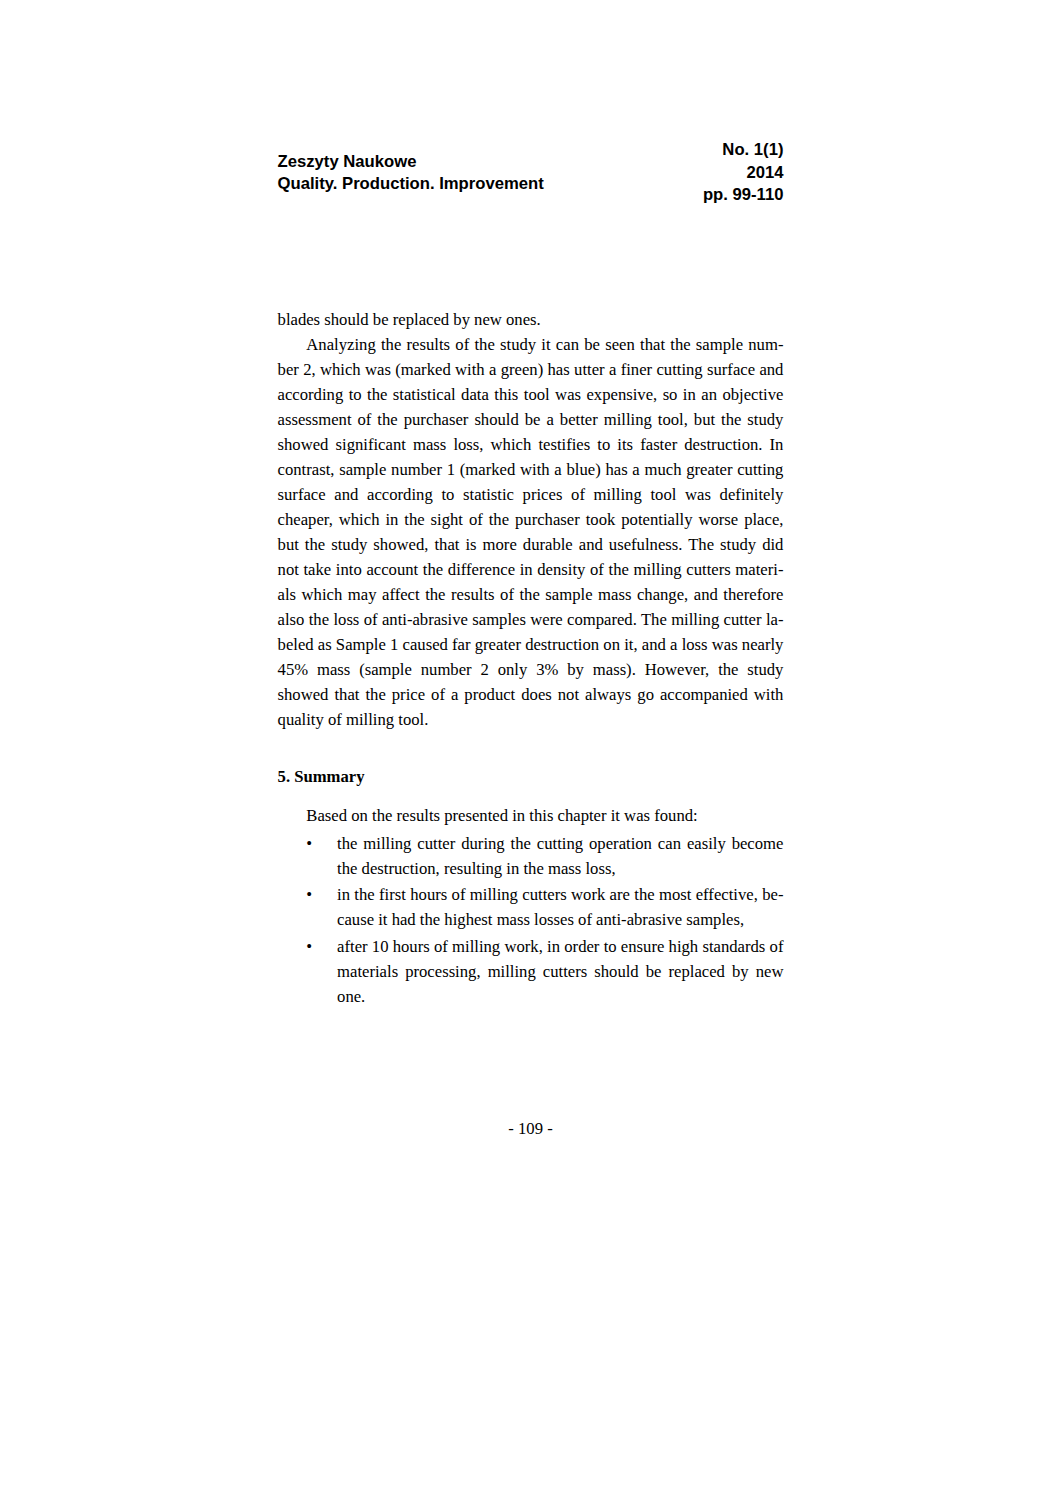Zeszyty Naukowe
Quality. Production. Improvement
No. 1(1)
2014
pp. 99-110
blades should be replaced by new ones.
Analyzing the results of the study it can be seen that the sample number 2, which was (marked with a green) has utter a finer cutting surface and according to the statistical data this tool was expensive, so in an objective assessment of the purchaser should be a better milling tool, but the study showed significant mass loss, which testifies to its faster destruction. In contrast, sample number 1 (marked with a blue) has a much greater cutting surface and according to statistic prices of milling tool was definitely cheaper, which in the sight of the purchaser took potentially worse place, but the study showed, that is more durable and usefulness. The study did not take into account the difference in density of the milling cutters materials which may affect the results of the sample mass change, and therefore also the loss of anti-abrasive samples were compared. The milling cutter labeled as Sample 1 caused far greater destruction on it, and a loss was nearly 45% mass (sample number 2 only 3% by mass). However, the study showed that the price of a product does not always go accompanied with quality of milling tool.
5. Summary
Based on the results presented in this chapter it was found:
the milling cutter during the cutting operation can easily become the destruction, resulting in the mass loss,
in the first hours of milling cutters work are the most effective, because it had the highest mass losses of anti-abrasive samples,
after 10 hours of milling work, in order to ensure high standards of materials processing, milling cutters should be replaced by new one.
- 109 -